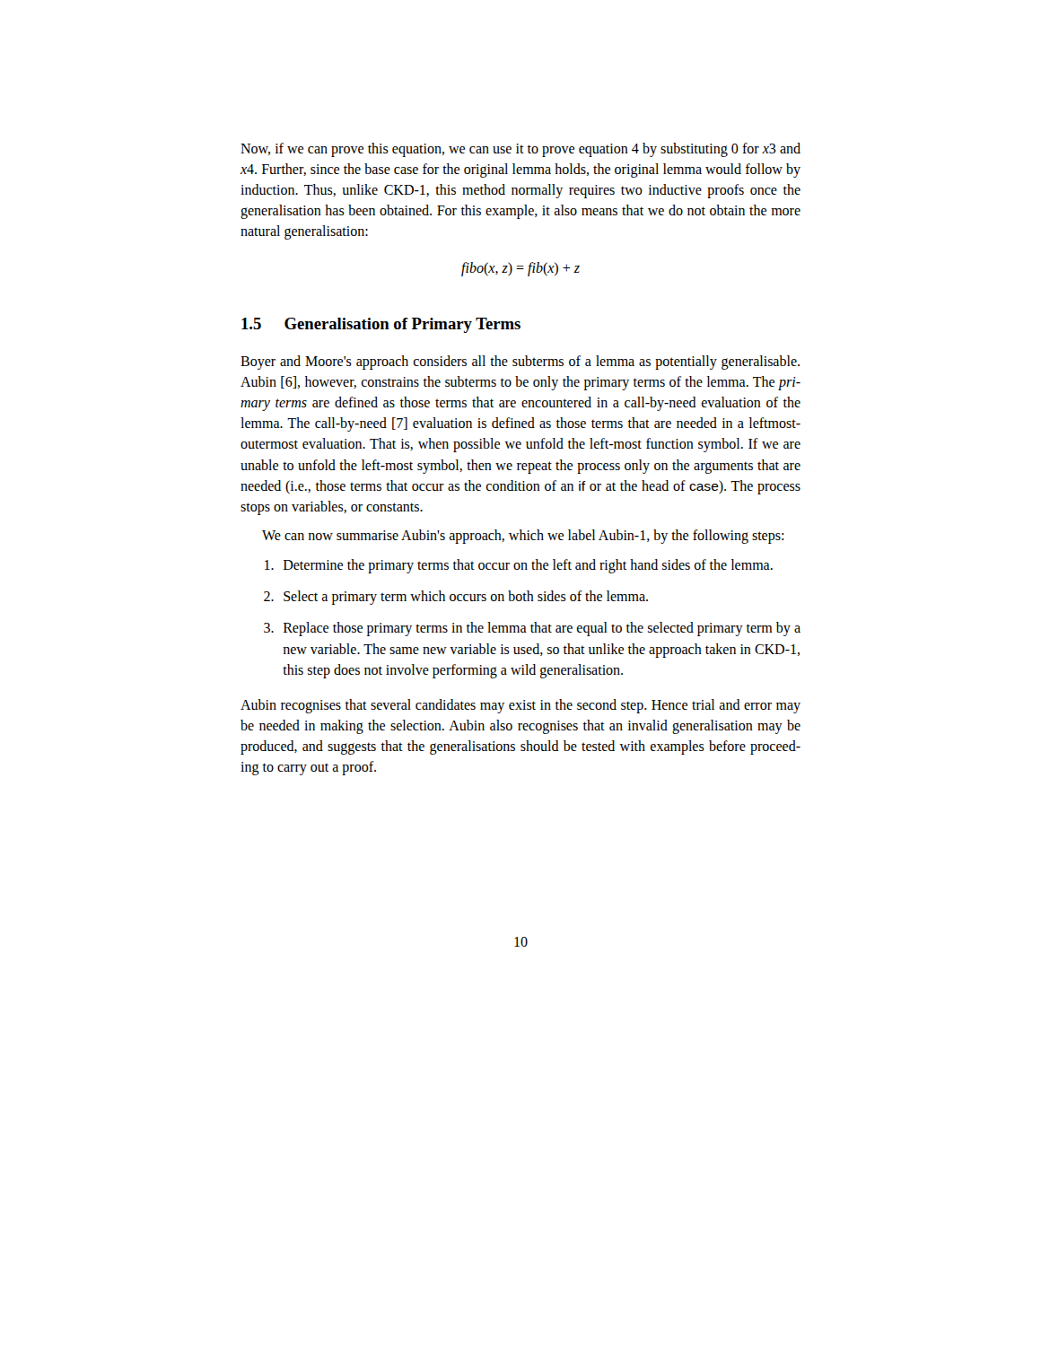Now, if we can prove this equation, we can use it to prove equation 4 by substituting 0 for x3 and x4. Further, since the base case for the original lemma holds, the original lemma would follow by induction. Thus, unlike CKD-1, this method normally requires two inductive proofs once the generalisation has been obtained. For this example, it also means that we do not obtain the more natural generalisation:
fibo(x, z) = fib(x) + z
1.5 Generalisation of Primary Terms
Boyer and Moore's approach considers all the subterms of a lemma as potentially generalisable. Aubin [6], however, constrains the subterms to be only the primary terms of the lemma. The primary terms are defined as those terms that are encountered in a call-by-need evaluation of the lemma. The call-by-need [7] evaluation is defined as those terms that are needed in a leftmost-outermost evaluation. That is, when possible we unfold the left-most function symbol. If we are unable to unfold the left-most symbol, then we repeat the process only on the arguments that are needed (i.e., those terms that occur as the condition of an if or at the head of case). The process stops on variables, or constants.
We can now summarise Aubin's approach, which we label Aubin-1, by the following steps:
Determine the primary terms that occur on the left and right hand sides of the lemma.
Select a primary term which occurs on both sides of the lemma.
Replace those primary terms in the lemma that are equal to the selected primary term by a new variable. The same new variable is used, so that unlike the approach taken in CKD-1, this step does not involve performing a wild generalisation.
Aubin recognises that several candidates may exist in the second step. Hence trial and error may be needed in making the selection. Aubin also recognises that an invalid generalisation may be produced, and suggests that the generalisations should be tested with examples before proceeding to carry out a proof.
10